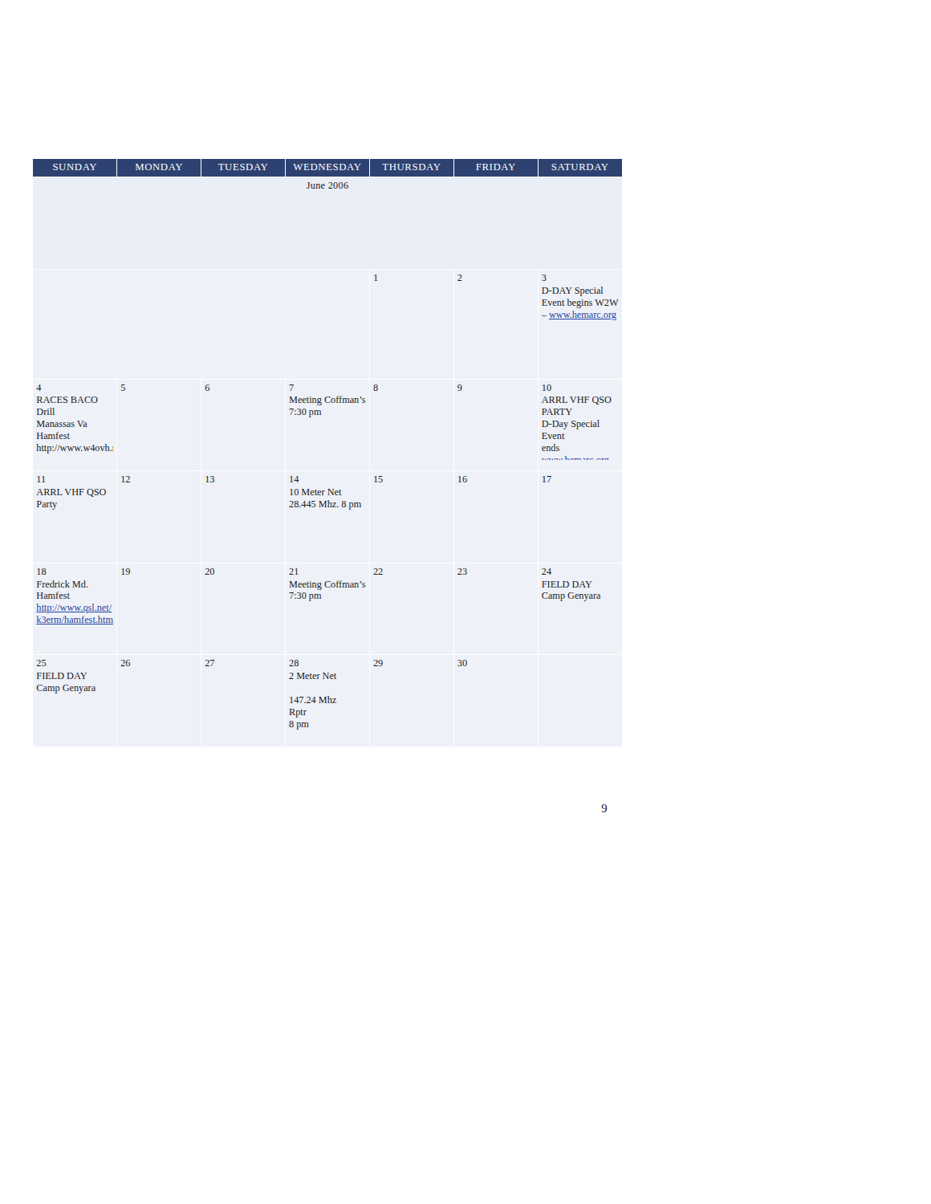| June 2006 |
| Sunday | Monday | Tuesday | Wednesday | Thursday | Friday | Saturday |
| | 1 | 2 | 3 D-DAY Special Event begins W2W – www.hemarc.org |
| 4 RACES BACO Drill Manassas Va Hamfest http://www.w4ovh.net/ | 5 | 6 | 7 Meeting Coffman’s 7:30 pm | 8 | 9 | 10 ARRL VHF QSO PARTY D-Day Special Event ends www.hemarc.org |
| 11 ARRL VHF QSO Party | 12 | 13 | 14 10 Meter Net 28.445 Mhz. 8 pm | 15 | 16 | 17 |
| 18 Fredrick Md. Hamfest http://www.qsl.net/k3erm/hamfest.htm | 19 | 20 | 21 Meeting Coffman’s 7:30 pm | 22 | 23 | 24 FIELD DAY Camp Genyara |
| 25 FIELD DAY Camp Genyara | 26 | 27 | 28 2 Meter Net 147.24 Mhz Rptr 8 pm | 29 | 30 | |
9